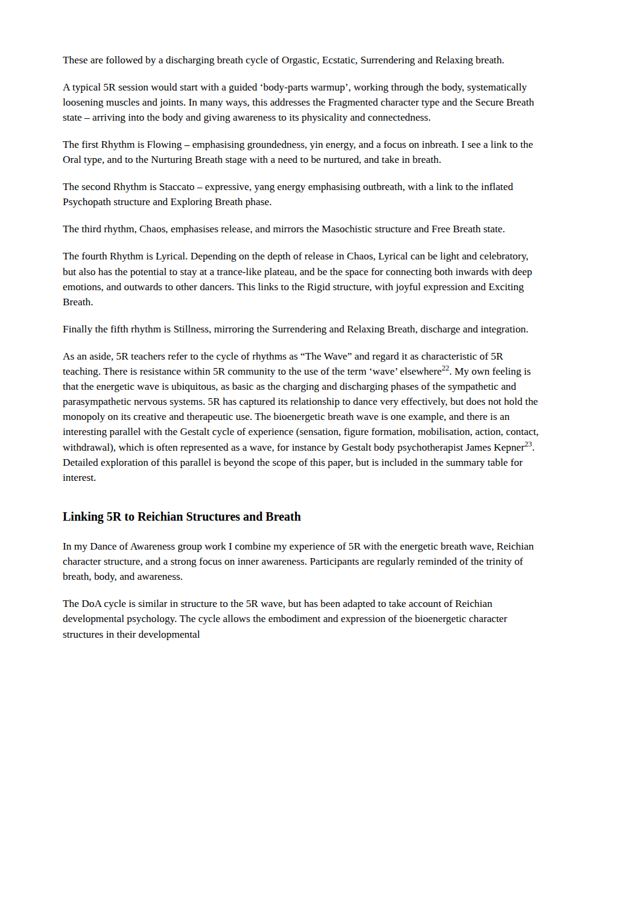These are followed by a discharging breath cycle of Orgastic, Ecstatic, Surrendering and Relaxing breath.
A typical 5R session would start with a guided ‘body-parts warmup’, working through the body, systematically loosening muscles and joints. In many ways, this addresses the Fragmented character type and the Secure Breath state – arriving into the body and giving awareness to its physicality and connectedness.
The first Rhythm is Flowing – emphasising groundedness, yin energy, and a focus on inbreath. I see a link to the Oral type, and to the Nurturing Breath stage with a need to be nurtured, and take in breath.
The second Rhythm is Staccato – expressive, yang energy emphasising outbreath, with a link to the inflated Psychopath structure and Exploring Breath phase.
The third rhythm, Chaos, emphasises release, and mirrors the Masochistic structure and Free Breath state.
The fourth Rhythm is Lyrical. Depending on the depth of release in Chaos, Lyrical can be light and celebratory, but also has the potential to stay at a trance-like plateau, and be the space for connecting both inwards with deep emotions, and outwards to other dancers. This links to the Rigid structure, with joyful expression and Exciting Breath.
Finally the fifth rhythm is Stillness, mirroring the Surrendering and Relaxing Breath, discharge and integration.
As an aside, 5R teachers refer to the cycle of rhythms as “The Wave” and regard it as characteristic of 5R teaching. There is resistance within 5R community to the use of the term ‘wave’ elsewhere22. My own feeling is that the energetic wave is ubiquitous, as basic as the charging and discharging phases of the sympathetic and parasympathetic nervous systems. 5R has captured its relationship to dance very effectively, but does not hold the monopoly on its creative and therapeutic use. The bioenergetic breath wave is one example, and there is an interesting parallel with the Gestalt cycle of experience (sensation, figure formation, mobilisation, action, contact, withdrawal), which is often represented as a wave, for instance by Gestalt body psychotherapist James Kepner23. Detailed exploration of this parallel is beyond the scope of this paper, but is included in the summary table for interest.
Linking 5R to Reichian Structures and Breath
In my Dance of Awareness group work I combine my experience of 5R with the energetic breath wave, Reichian character structure, and a strong focus on inner awareness. Participants are regularly reminded of the trinity of breath, body, and awareness.
The DoA cycle is similar in structure to the 5R wave, but has been adapted to take account of Reichian developmental psychology. The cycle allows the embodiment and expression of the bioenergetic character structures in their developmental